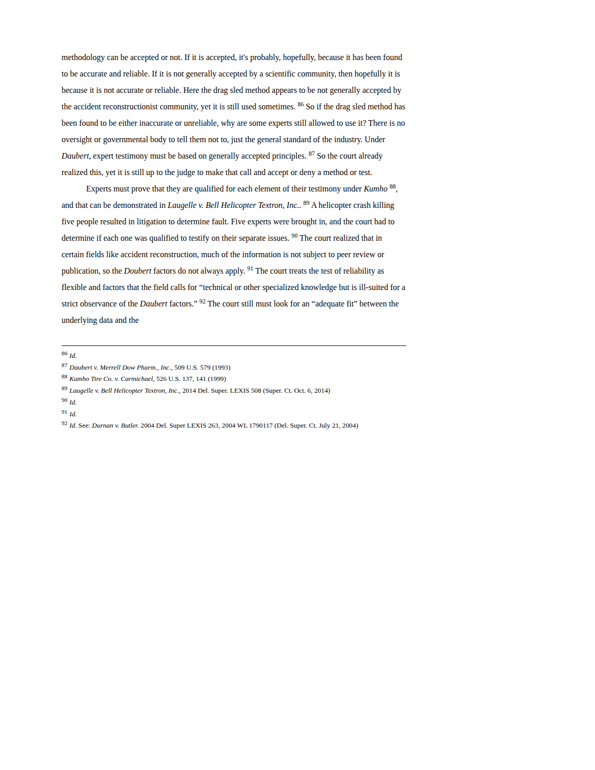methodology can be accepted or not. If it is accepted, it's probably, hopefully, because it has been found to be accurate and reliable. If it is not generally accepted by a scientific community, then hopefully it is because it is not accurate or reliable. Here the drag sled method appears to be not generally accepted by the accident reconstructionist community, yet it is still used sometimes. 86 So if the drag sled method has been found to be either inaccurate or unreliable, why are some experts still allowed to use it? There is no oversight or governmental body to tell them not to, just the general standard of the industry. Under Daubert, expert testimony must be based on generally accepted principles. 87 So the court already realized this, yet it is still up to the judge to make that call and accept or deny a method or test.
Experts must prove that they are qualified for each element of their testimony under Kumho 88, and that can be demonstrated in Laugelle v. Bell Helicopter Textron, Inc.. 89 A helicopter crash killing five people resulted in litigation to determine fault. Five experts were brought in, and the court had to determine if each one was qualified to testify on their separate issues. 90 The court realized that in certain fields like accident reconstruction, much of the information is not subject to peer review or publication, so the Doubert factors do not always apply. 91 The court treats the test of reliability as flexible and factors that the field calls for “technical or other specialized knowledge but is ill-suited for a strict observance of the Daubert factors.” 92 The court still must look for an “adequate fit” between the underlying data and the
86 Id.
87 Daubert v. Merrell Dow Pharm., Inc., 509 U.S. 579 (1993)
88 Kumho Tire Co. v. Carmichael, 526 U.S. 137, 141 (1999)
89 Laugelle v. Bell Helicopter Textron, Inc., 2014 Del. Super. LEXIS 508 (Super. Ct. Oct. 6, 2014)
90 Id.
91 Id.
92 Id. See: Durnan v. Butler. 2004 Del. Super LEXIS 263, 2004 WL 1790117 (Del. Super. Ct. July 21, 2004)